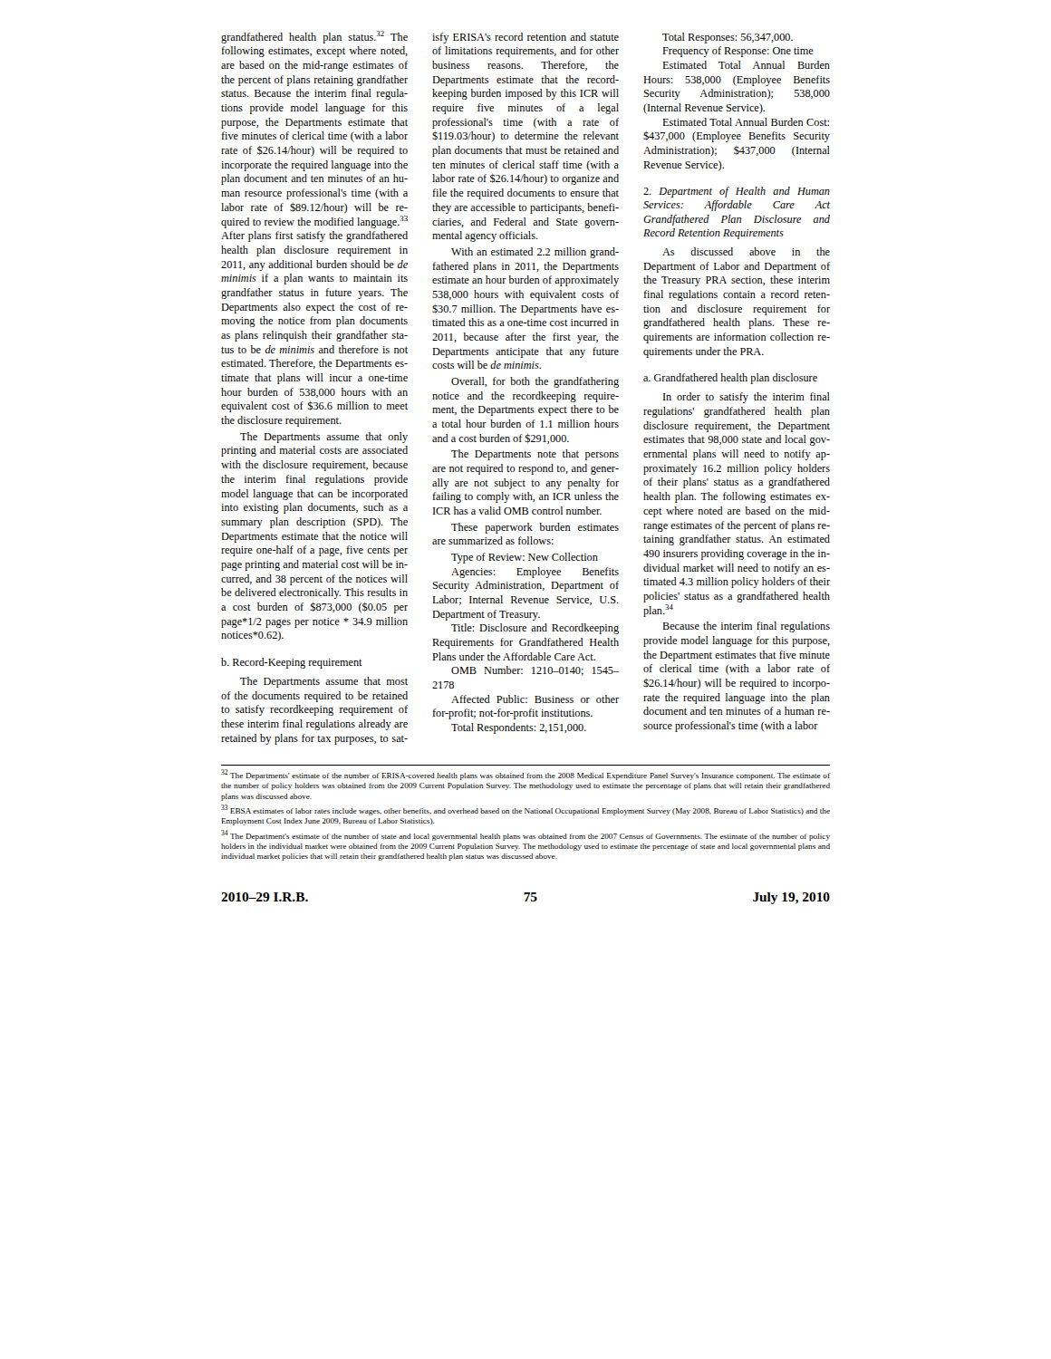grandfathered health plan status.32 The following estimates, except where noted, are based on the mid-range estimates of the percent of plans retaining grandfather status. Because the interim final regulations provide model language for this purpose, the Departments estimate that five minutes of clerical time (with a labor rate of $26.14/hour) will be required to incorporate the required language into the plan document and ten minutes of an human resource professional's time (with a labor rate of $89.12/hour) will be required to review the modified language.33 After plans first satisfy the grandfathered health plan disclosure requirement in 2011, any additional burden should be de minimis if a plan wants to maintain its grandfather status in future years. The Departments also expect the cost of removing the notice from plan documents as plans relinquish their grandfather status to be de minimis and therefore is not estimated. Therefore, the Departments estimate that plans will incur a one-time hour burden of 538,000 hours with an equivalent cost of $36.6 million to meet the disclosure requirement.
The Departments assume that only printing and material costs are associated with the disclosure requirement, because the interim final regulations provide model language that can be incorporated into existing plan documents, such as a summary plan description (SPD). The Departments estimate that the notice will require one-half of a page, five cents per page printing and material cost will be incurred, and 38 percent of the notices will be delivered electronically. This results in a cost burden of $873,000 ($0.05 per page*1/2 pages per notice * 34.9 million notices*0.62).
b. Record-Keeping requirement
The Departments assume that most of the documents required to be retained to satisfy recordkeeping requirement of these interim final regulations already are retained by plans for tax purposes, to satisfy ERISA's record retention and statute of limitations requirements, and for other business reasons. Therefore, the Departments estimate that the recordkeeping burden imposed by this ICR will require five minutes of a legal professional's time (with a rate of $119.03/hour) to determine the relevant plan documents that must be retained and ten minutes of clerical staff time (with a labor rate of $26.14/hour) to organize and file the required documents to ensure that they are accessible to participants, beneficiaries, and Federal and State governmental agency officials.
With an estimated 2.2 million grandfathered plans in 2011, the Departments estimate an hour burden of approximately 538,000 hours with equivalent costs of $30.7 million. The Departments have estimated this as a one-time cost incurred in 2011, because after the first year, the Departments anticipate that any future costs will be de minimis.
Overall, for both the grandfathering notice and the recordkeeping requirement, the Departments expect there to be a total hour burden of 1.1 million hours and a cost burden of $291,000.
The Departments note that persons are not required to respond to, and generally are not subject to any penalty for failing to comply with, an ICR unless the ICR has a valid OMB control number.
These paperwork burden estimates are summarized as follows:
Type of Review: New Collection
Agencies: Employee Benefits Security Administration, Department of Labor; Internal Revenue Service, U.S. Department of Treasury.
Title: Disclosure and Recordkeeping Requirements for Grandfathered Health Plans under the Affordable Care Act.
OMB Number: 1210–0140; 1545–2178
Affected Public: Business or other for-profit; not-for-profit institutions.
Total Respondents: 2,151,000.
Total Responses: 56,347,000.
Frequency of Response: One time
Estimated Total Annual Burden Hours: 538,000 (Employee Benefits Security Administration); 538,000 (Internal Revenue Service).
Estimated Total Annual Burden Cost: $437,000 (Employee Benefits Security Administration); $437,000 (Internal Revenue Service).
2. Department of Health and Human Services: Affordable Care Act Grandfathered Plan Disclosure and Record Retention Requirements
As discussed above in the Department of Labor and Department of the Treasury PRA section, these interim final regulations contain a record retention and disclosure requirement for grandfathered health plans. These requirements are information collection requirements under the PRA.
a. Grandfathered health plan disclosure
In order to satisfy the interim final regulations' grandfathered health plan disclosure requirement, the Department estimates that 98,000 state and local governmental plans will need to notify approximately 16.2 million policy holders of their plans' status as a grandfathered health plan. The following estimates except where noted are based on the mid-range estimates of the percent of plans retaining grandfather status. An estimated 490 insurers providing coverage in the individual market will need to notify an estimated 4.3 million policy holders of their policies' status as a grandfathered health plan.34
Because the interim final regulations provide model language for this purpose, the Department estimates that five minute of clerical time (with a labor rate of $26.14/hour) will be required to incorporate the required language into the plan document and ten minutes of a human resource professional's time (with a labor
32 The Departments' estimate of the number of ERISA-covered health plans was obtained from the 2008 Medical Expenditure Panel Survey's Insurance component. The estimate of the number of policy holders was obtained from the 2009 Current Population Survey. The methodology used to estimate the percentage of plans that will retain their grandfathered plans was discussed above.
33 EBSA estimates of labor rates include wages, other benefits, and overhead based on the National Occupational Employment Survey (May 2008, Bureau of Labor Statistics) and the Employment Cost Index June 2009, Bureau of Labor Statistics).
34 The Department's estimate of the number of state and local governmental health plans was obtained from the 2007 Census of Governments. The estimate of the number of policy holders in the individual market were obtained from the 2009 Current Population Survey. The methodology used to estimate the percentage of state and local governmental plans and individual market policies that will retain their grandfathered health plan status was discussed above.
2010–29 I.R.B.
75
July 19, 2010